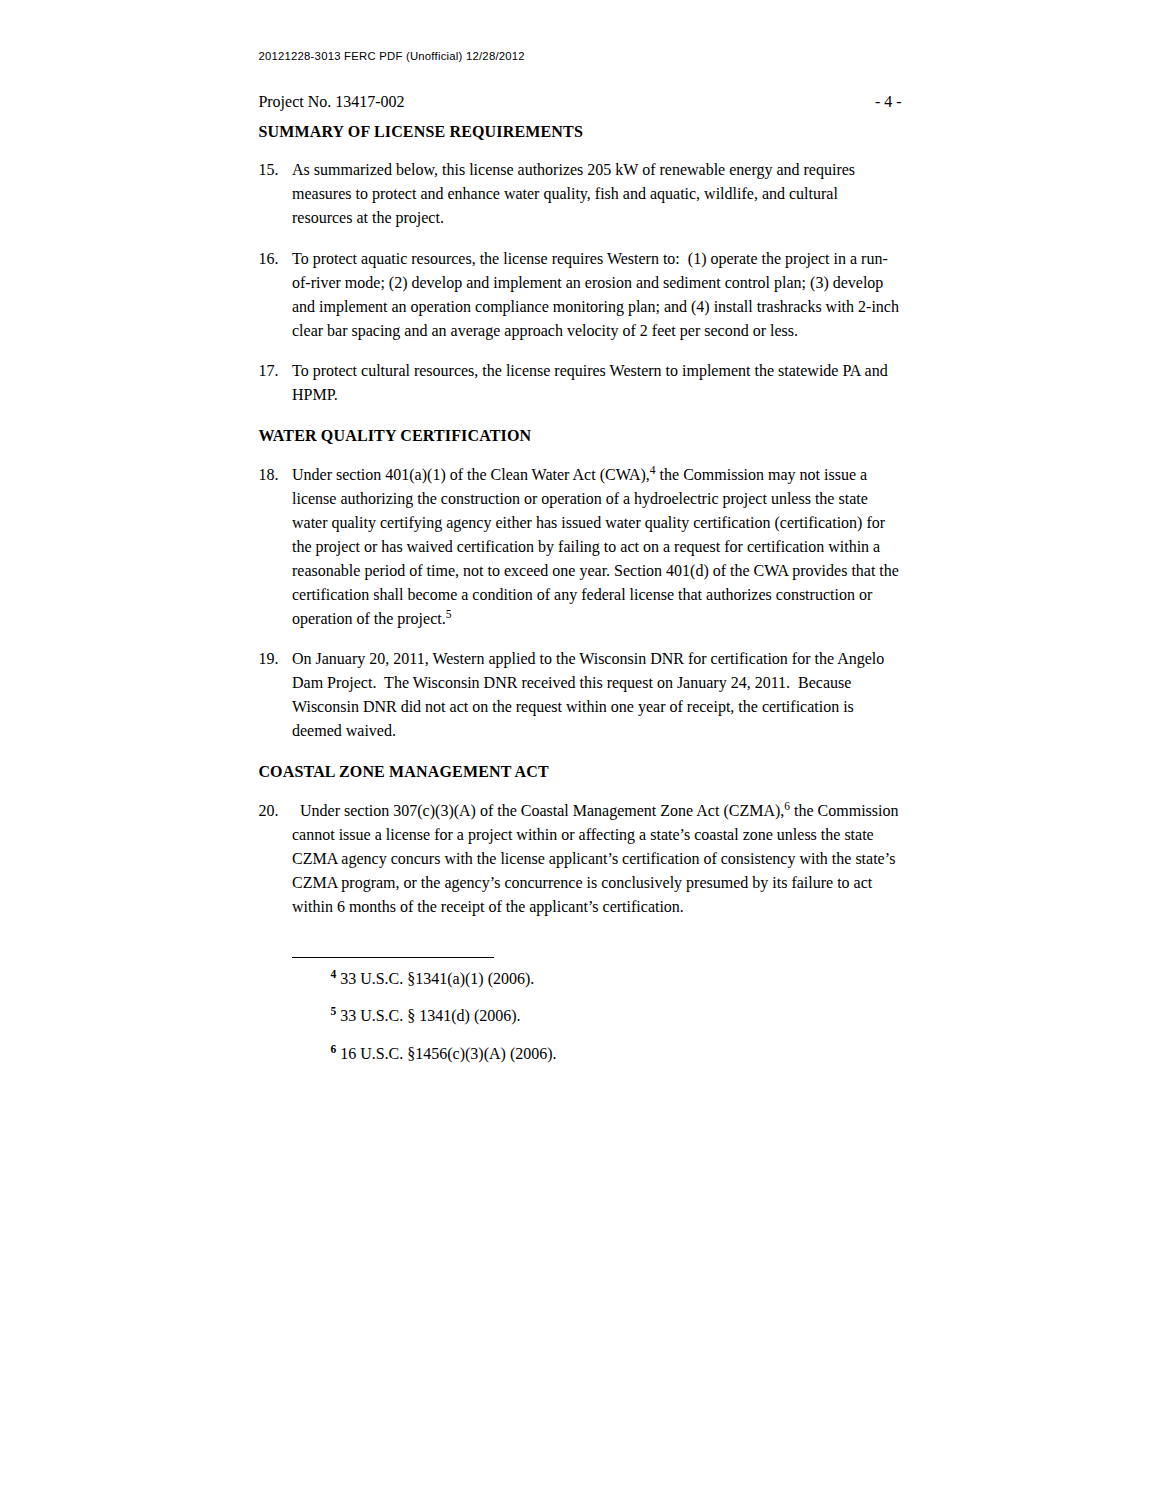20121228-3013 FERC PDF (Unofficial) 12/28/2012
Project No. 13417-002 - 4 -
SUMMARY OF LICENSE REQUIREMENTS
15. As summarized below, this license authorizes 205 kW of renewable energy and requires measures to protect and enhance water quality, fish and aquatic, wildlife, and cultural resources at the project.
16. To protect aquatic resources, the license requires Western to: (1) operate the project in a run-of-river mode; (2) develop and implement an erosion and sediment control plan; (3) develop and implement an operation compliance monitoring plan; and (4) install trashracks with 2-inch clear bar spacing and an average approach velocity of 2 feet per second or less.
17. To protect cultural resources, the license requires Western to implement the statewide PA and HPMP.
WATER QUALITY CERTIFICATION
18. Under section 401(a)(1) of the Clean Water Act (CWA),4 the Commission may not issue a license authorizing the construction or operation of a hydroelectric project unless the state water quality certifying agency either has issued water quality certification (certification) for the project or has waived certification by failing to act on a request for certification within a reasonable period of time, not to exceed one year. Section 401(d) of the CWA provides that the certification shall become a condition of any federal license that authorizes construction or operation of the project.5
19. On January 20, 2011, Western applied to the Wisconsin DNR for certification for the Angelo Dam Project. The Wisconsin DNR received this request on January 24, 2011. Because Wisconsin DNR did not act on the request within one year of receipt, the certification is deemed waived.
COASTAL ZONE MANAGEMENT ACT
20. Under section 307(c)(3)(A) of the Coastal Management Zone Act (CZMA),6 the Commission cannot issue a license for a project within or affecting a state’s coastal zone unless the state CZMA agency concurs with the license applicant’s certification of consistency with the state’s CZMA program, or the agency’s concurrence is conclusively presumed by its failure to act within 6 months of the receipt of the applicant’s certification.
4 33 U.S.C. §1341(a)(1) (2006).
5 33 U.S.C. § 1341(d) (2006).
6 16 U.S.C. §1456(c)(3)(A) (2006).